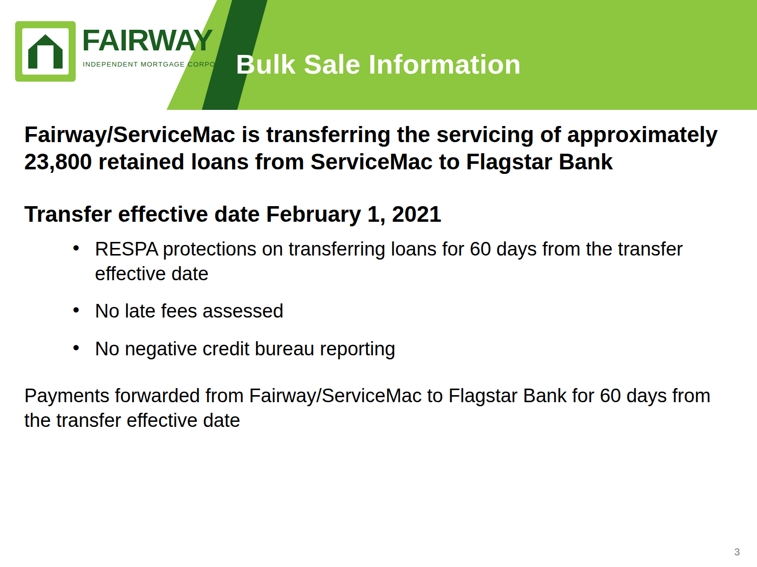FAIRWAY
INDEPENDENT MORTGAGE CORPORATION
Bulk Sale Information
Fairway/ServiceMac is transferring the servicing of approximately 23,800 retained loans from ServiceMac to Flagstar Bank
Transfer effective date February 1, 2021
RESPA protections on transferring loans for 60 days from the transfer effective date
No late fees assessed
No negative credit bureau reporting
Payments forwarded from Fairway/ServiceMac to Flagstar Bank for 60 days from the transfer effective date
3